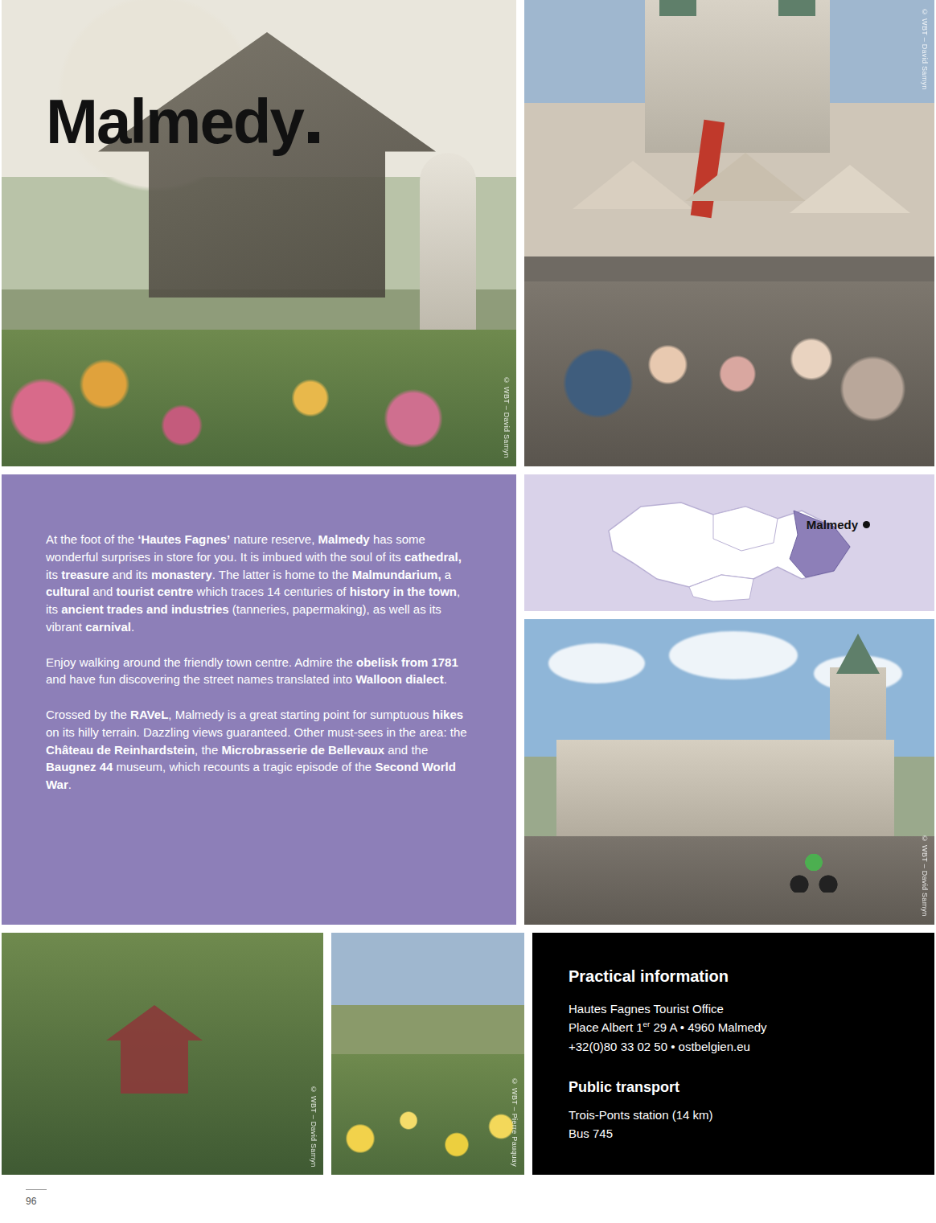Malmedy
© WBT – David Samyn
© WBT – David Samyn
At the foot of the ‘Hautes Fagnes’ nature reserve, Malmedy has some wonderful surprises in store for you. It is imbued with the soul of its cathedral, its treasure and its monastery. The latter is home to the Malmundarium, a cultural and tourist centre which traces 14 centuries of history in the town, its ancient trades and industries (tanneries, papermaking), as well as its vibrant carnival.
Enjoy walking around the friendly town centre. Admire the obelisk from 1781 and have fun discovering the street names translated into Walloon dialect.
Crossed by the RAVeL, Malmedy is a great starting point for sumptuous hikes on its hilly terrain. Dazzling views guaranteed. Other must-sees in the area: the Château de Reinhardstein, the Microbrasserie de Bellevaux and the Baugnez 44 museum, which recounts a tragic episode of the Second World War.
Malmedy
© WBT – David Samyn
© WBT – David Samyn
© WBT – Pierre Pauquay
Practical information
Hautes Fagnes Tourist Office
Place Albert 1er 29 A • 4960 Malmedy
+32(0)80 33 02 50 • ostbelgien.eu
Public transport
Trois-Ponts station (14 km)
Bus 745
96